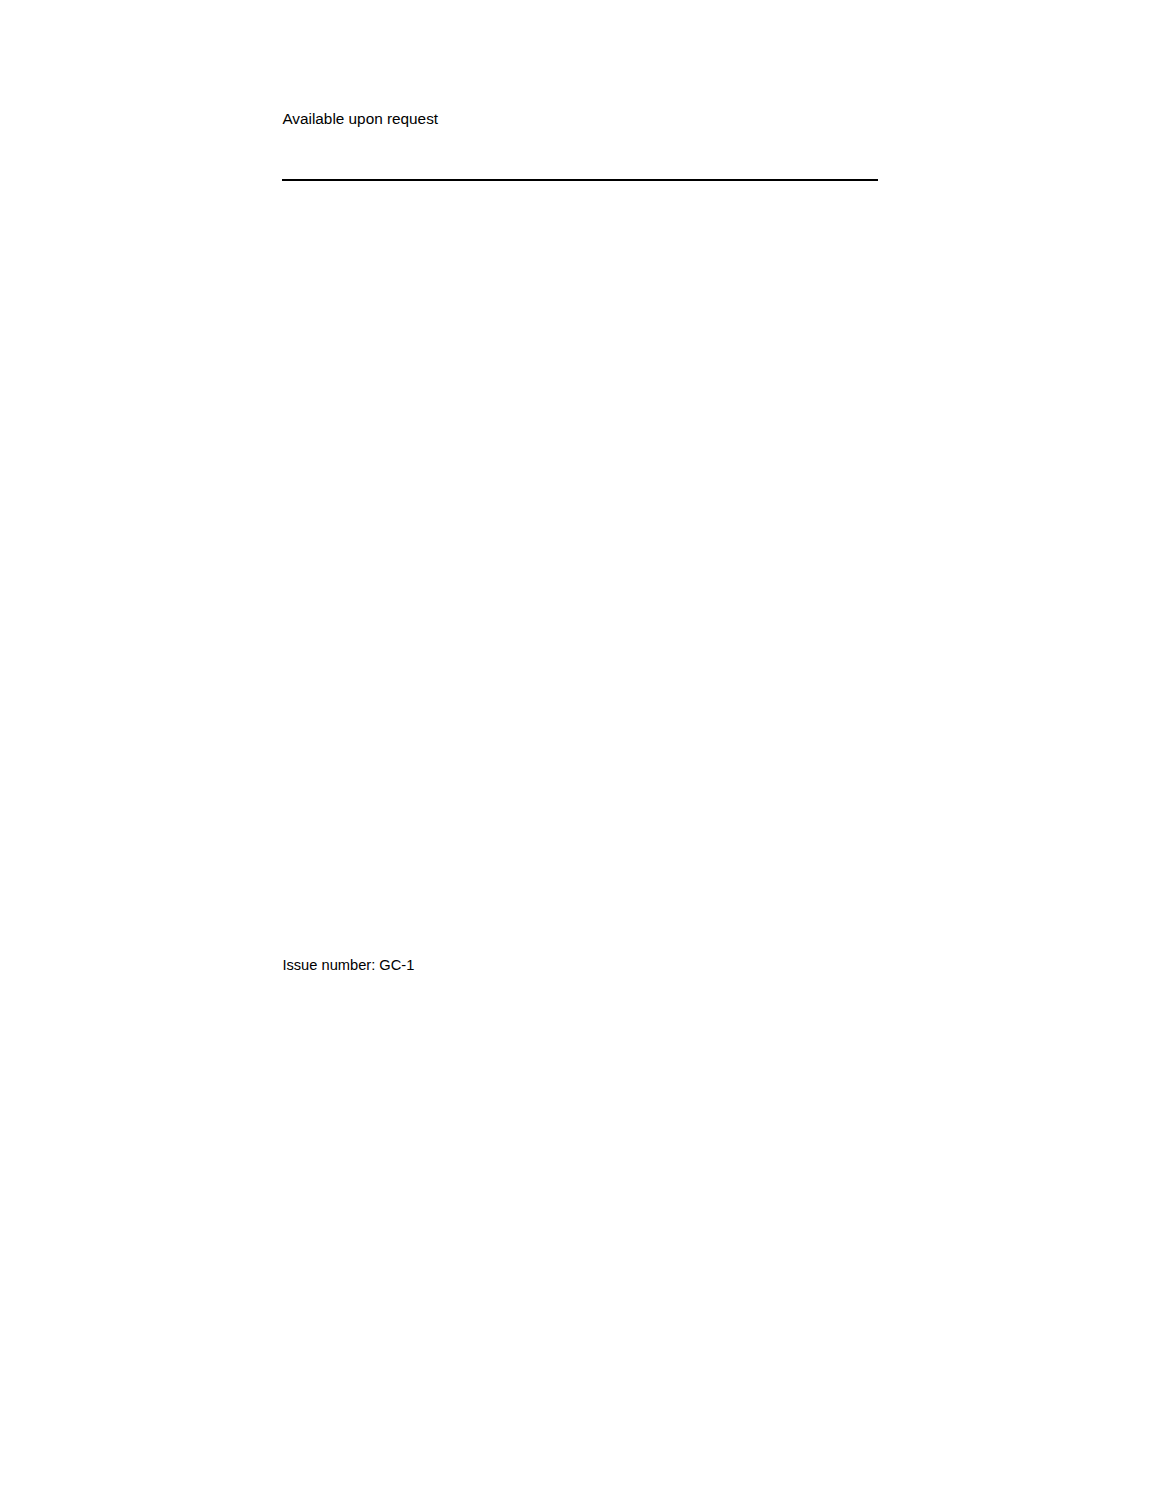Available upon request
Issue number: GC-1